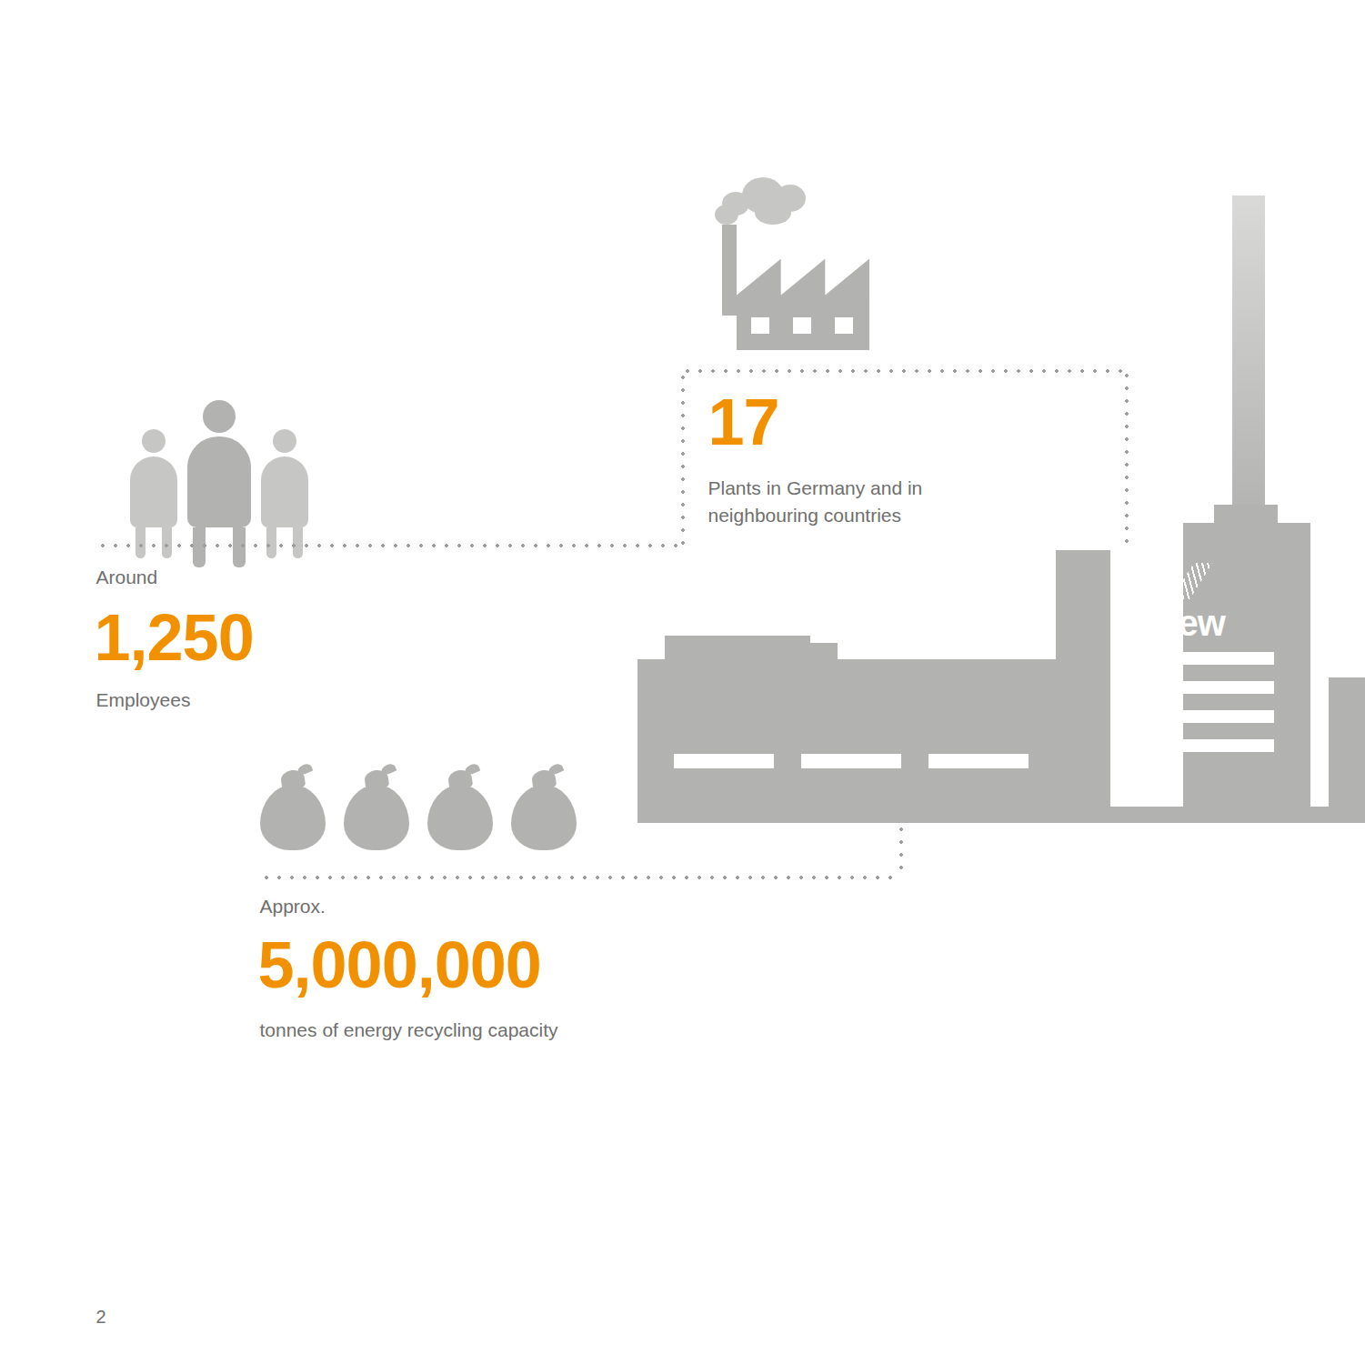eew
Around
1,250
Employees
17
Plants in Germany and in
neighbouring countries
Approx.
5,000,000
tonnes of energy recycling capacity
2